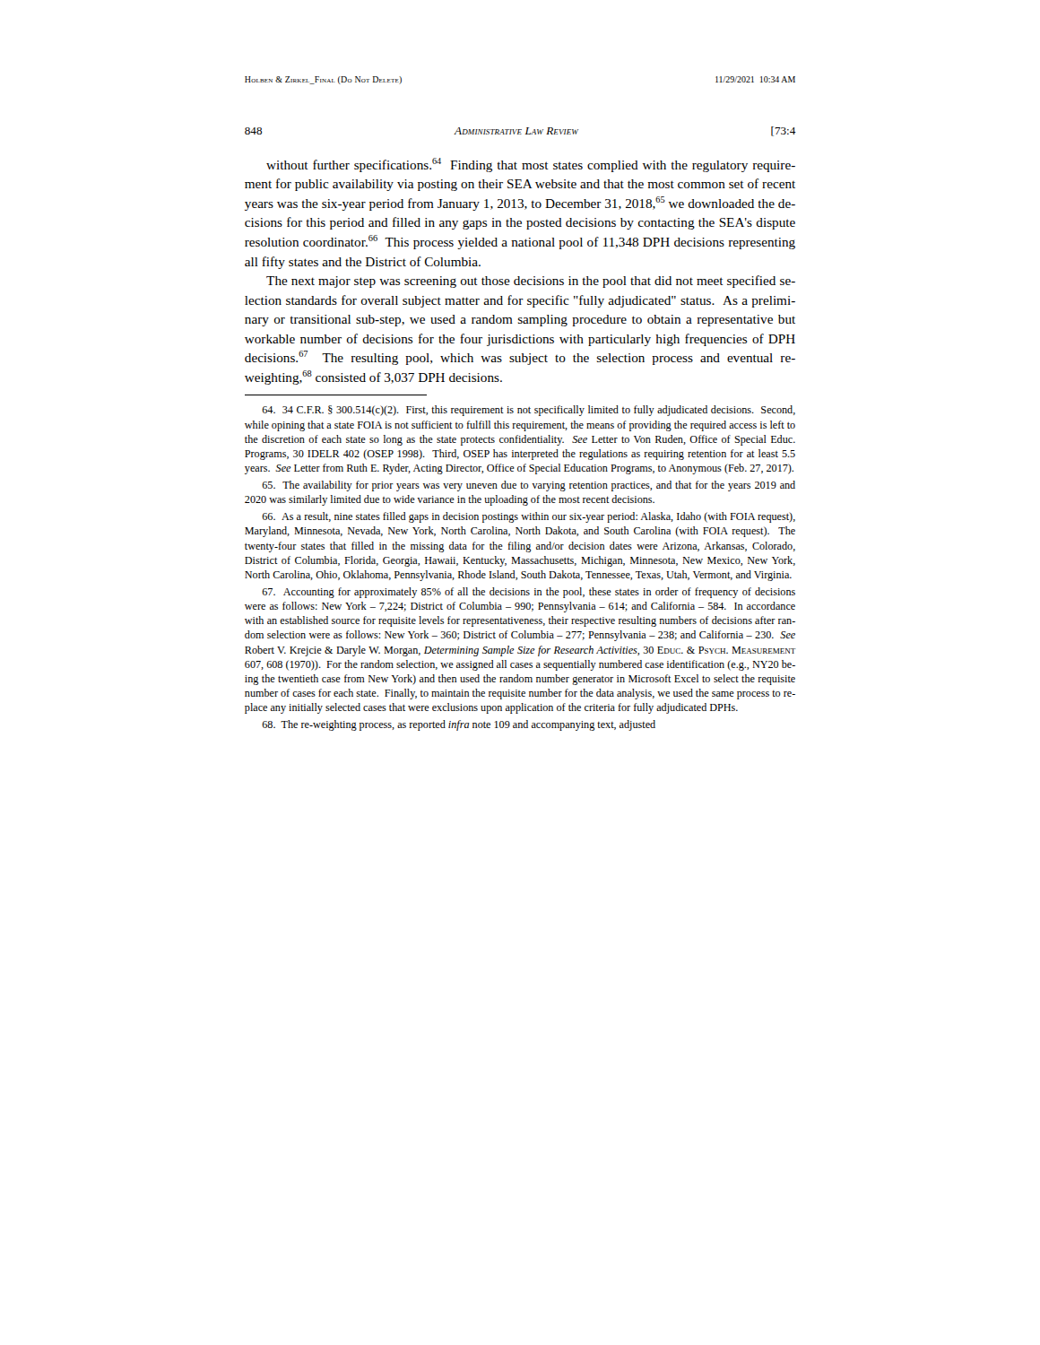Holben & Zirkel_Final (Do Not Delete) 11/29/2021 10:34 AM
848 Administrative Law Review [73:4
without further specifications.64 Finding that most states complied with the regulatory requirement for public availability via posting on their SEA website and that the most common set of recent years was the six-year period from January 1, 2013, to December 31, 2018,65 we downloaded the decisions for this period and filled in any gaps in the posted decisions by contacting the SEA's dispute resolution coordinator.66 This process yielded a national pool of 11,348 DPH decisions representing all fifty states and the District of Columbia.
The next major step was screening out those decisions in the pool that did not meet specified selection standards for overall subject matter and for specific "fully adjudicated" status. As a preliminary or transitional sub-step, we used a random sampling procedure to obtain a representative but workable number of decisions for the four jurisdictions with particularly high frequencies of DPH decisions.67 The resulting pool, which was subject to the selection process and eventual re-weighting,68 consisted of 3,037 DPH decisions.
64. 34 C.F.R. § 300.514(c)(2). First, this requirement is not specifically limited to fully adjudicated decisions. Second, while opining that a state FOIA is not sufficient to fulfill this requirement, the means of providing the required access is left to the discretion of each state so long as the state protects confidentiality. See Letter to Von Ruden, Office of Special Educ. Programs, 30 IDELR 402 (OSEP 1998). Third, OSEP has interpreted the regulations as requiring retention for at least 5.5 years. See Letter from Ruth E. Ryder, Acting Director, Office of Special Education Programs, to Anonymous (Feb. 27, 2017).
65. The availability for prior years was very uneven due to varying retention practices, and that for the years 2019 and 2020 was similarly limited due to wide variance in the uploading of the most recent decisions.
66. As a result, nine states filled gaps in decision postings within our six-year period: Alaska, Idaho (with FOIA request), Maryland, Minnesota, Nevada, New York, North Carolina, North Dakota, and South Carolina (with FOIA request). The twenty-four states that filled in the missing data for the filing and/or decision dates were Arizona, Arkansas, Colorado, District of Columbia, Florida, Georgia, Hawaii, Kentucky, Massachusetts, Michigan, Minnesota, New Mexico, New York, North Carolina, Ohio, Oklahoma, Pennsylvania, Rhode Island, South Dakota, Tennessee, Texas, Utah, Vermont, and Virginia.
67. Accounting for approximately 85% of all the decisions in the pool, these states in order of frequency of decisions were as follows: New York – 7,224; District of Columbia – 990; Pennsylvania – 614; and California – 584. In accordance with an established source for requisite levels for representativeness, their respective resulting numbers of decisions after random selection were as follows: New York – 360; District of Columbia – 277; Pennsylvania – 238; and California – 230. See Robert V. Krejcie & Daryle W. Morgan, Determining Sample Size for Research Activities, 30 Educ. & Psych. Measurement 607, 608 (1970)). For the random selection, we assigned all cases a sequentially numbered case identification (e.g., NY20 being the twentieth case from New York) and then used the random number generator in Microsoft Excel to select the requisite number of cases for each state. Finally, to maintain the requisite number for the data analysis, we used the same process to replace any initially selected cases that were exclusions upon application of the criteria for fully adjudicated DPHs.
68. The re-weighting process, as reported infra note 109 and accompanying text, adjusted